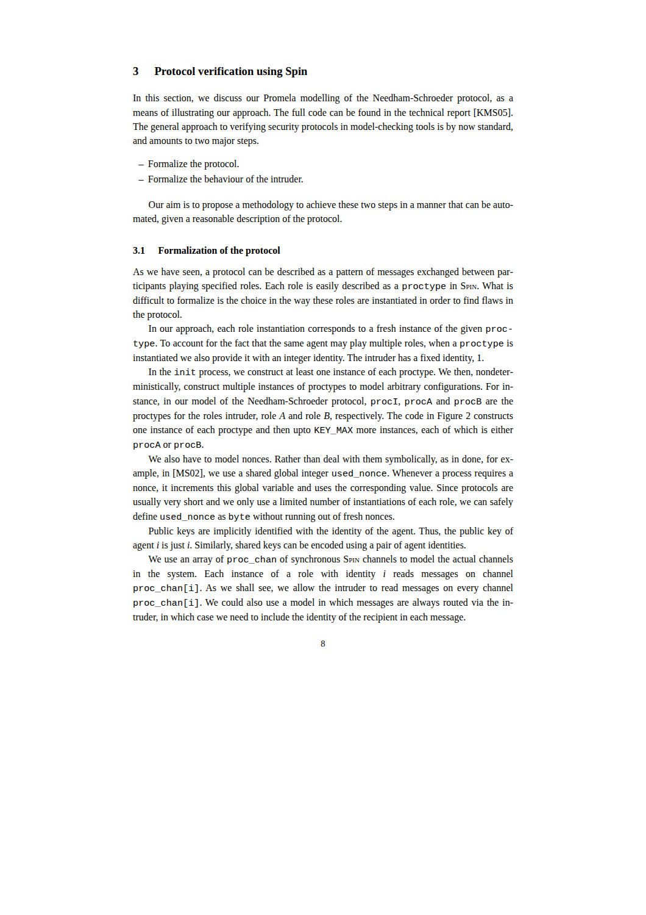3 Protocol verification using Spin
In this section, we discuss our Promela modelling of the Needham-Schroeder protocol, as a means of illustrating our approach. The full code can be found in the technical report [KMS05]. The general approach to verifying security protocols in model-checking tools is by now standard, and amounts to two major steps.
Formalize the protocol.
Formalize the behaviour of the intruder.
Our aim is to propose a methodology to achieve these two steps in a manner that can be automated, given a reasonable description of the protocol.
3.1 Formalization of the protocol
As we have seen, a protocol can be described as a pattern of messages exchanged between participants playing specified roles. Each role is easily described as a proctype in Spin. What is difficult to formalize is the choice in the way these roles are instantiated in order to find flaws in the protocol.
In our approach, each role instantiation corresponds to a fresh instance of the given proctype. To account for the fact that the same agent may play multiple roles, when a proctype is instantiated we also provide it with an integer identity. The intruder has a fixed identity, 1.
In the init process, we construct at least one instance of each proctype. We then, nondeterministically, construct multiple instances of proctypes to model arbitrary configurations. For instance, in our model of the Needham-Schroeder protocol, procI, procA and procB are the proctypes for the roles intruder, role A and role B, respectively. The code in Figure 2 constructs one instance of each proctype and then upto KEY_MAX more instances, each of which is either procA or procB.
We also have to model nonces. Rather than deal with them symbolically, as in done, for example, in [MS02], we use a shared global integer used_nonce. Whenever a process requires a nonce, it increments this global variable and uses the corresponding value. Since protocols are usually very short and we only use a limited number of instantiations of each role, we can safely define used_nonce as byte without running out of fresh nonces.
Public keys are implicitly identified with the identity of the agent. Thus, the public key of agent i is just i. Similarly, shared keys can be encoded using a pair of agent identities.
We use an array of proc_chan of synchronous Spin channels to model the actual channels in the system. Each instance of a role with identity i reads messages on channel proc_chan[i]. As we shall see, we allow the intruder to read messages on every channel proc_chan[i]. We could also use a model in which messages are always routed via the intruder, in which case we need to include the identity of the recipient in each message.
8